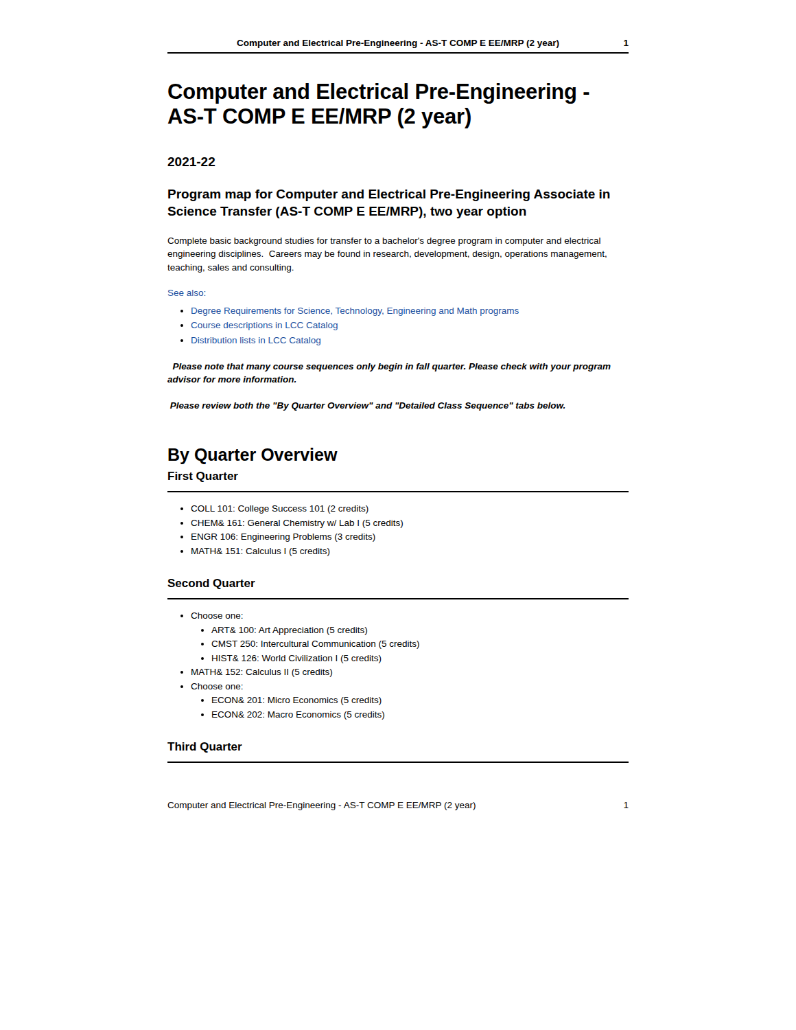Computer and Electrical Pre-Engineering - AS-T COMP E EE/MRP (2 year) 1
Computer and Electrical Pre-Engineering - AS-T COMP E EE/MRP (2 year)
2021-22
Program map for Computer and Electrical Pre-Engineering Associate in Science Transfer (AS-T COMP E EE/MRP), two year option
Complete basic background studies for transfer to a bachelor's degree program in computer and electrical engineering disciplines. Careers may be found in research, development, design, operations management, teaching, sales and consulting.
See also:
Degree Requirements for Science, Technology, Engineering and Math programs
Course descriptions in LCC Catalog
Distribution lists in LCC Catalog
Please note that many course sequences only begin in fall quarter. Please check with your program advisor for more information.
Please review both the "By Quarter Overview" and "Detailed Class Sequence" tabs below.
By Quarter Overview
First Quarter
COLL 101: College Success 101 (2 credits)
CHEM& 161: General Chemistry w/ Lab I (5 credits)
ENGR 106: Engineering Problems (3 credits)
MATH& 151: Calculus I (5 credits)
Second Quarter
Choose one:
ART& 100: Art Appreciation (5 credits)
CMST 250: Intercultural Communication (5 credits)
HIST& 126: World Civilization I (5 credits)
MATH& 152: Calculus II (5 credits)
Choose one:
ECON& 201: Micro Economics (5 credits)
ECON& 202: Macro Economics (5 credits)
Third Quarter
Computer and Electrical Pre-Engineering - AS-T COMP E EE/MRP (2 year) 1